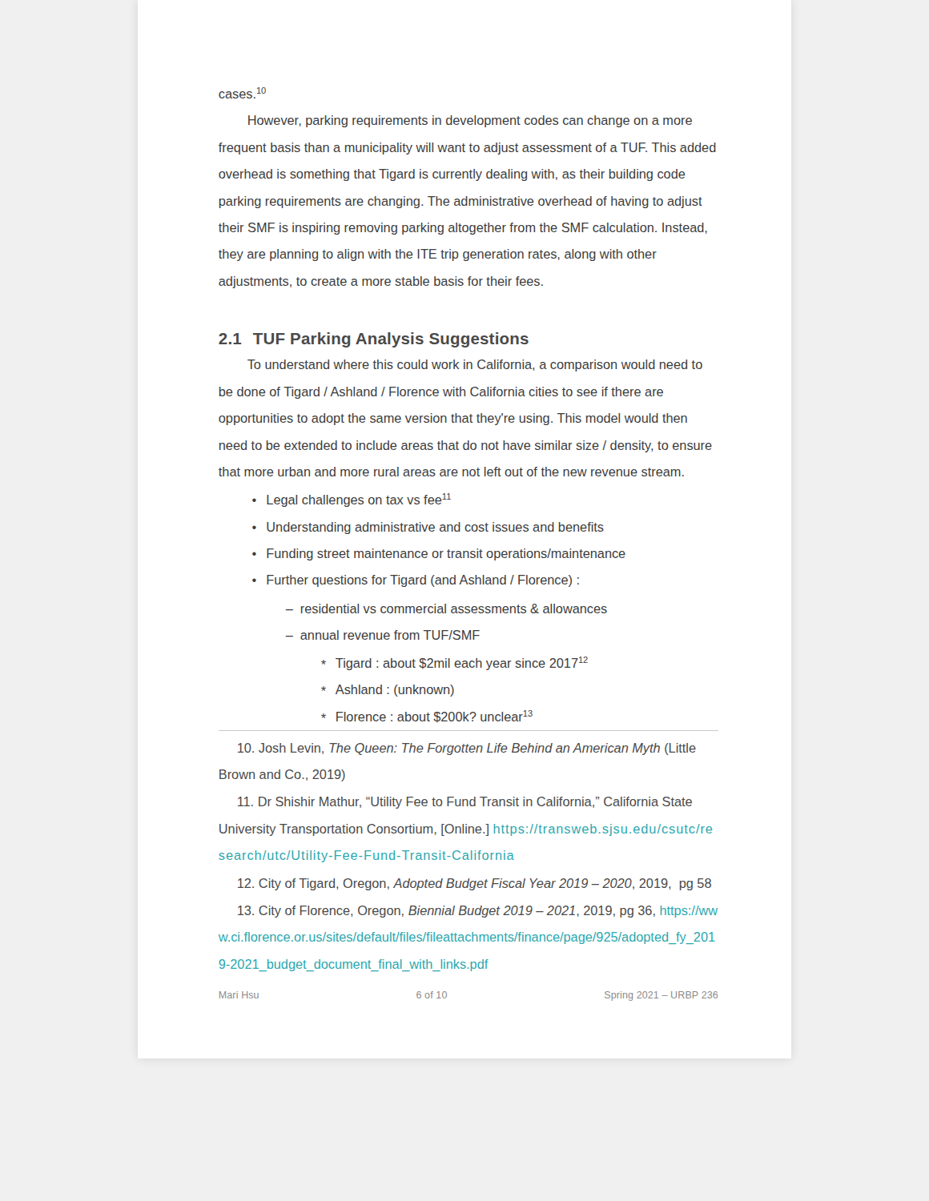cases.10
However, parking requirements in development codes can change on a more frequent basis than a municipality will want to adjust assessment of a TUF. This added overhead is something that Tigard is currently dealing with, as their building code parking requirements are changing. The administrative overhead of having to adjust their SMF is inspiring removing parking altogether from the SMF calculation. Instead, they are planning to align with the ITE trip generation rates, along with other adjustments, to create a more stable basis for their fees.
2.1 TUF Parking Analysis Suggestions
To understand where this could work in California, a comparison would need to be done of Tigard / Ashland / Florence with California cities to see if there are opportunities to adopt the same version that they're using. This model would then need to be extended to include areas that do not have similar size / density, to ensure that more urban and more rural areas are not left out of the new revenue stream.
Legal challenges on tax vs fee11
Understanding administrative and cost issues and benefits
Funding street maintenance or transit operations/maintenance
Further questions for Tigard (and Ashland / Florence) :
residential vs commercial assessments & allowances
annual revenue from TUF/SMF
Tigard : about $2mil each year since 201712
Ashland : (unknown)
Florence : about $200k? unclear13
10. Josh Levin, The Queen: The Forgotten Life Behind an American Myth (Little Brown and Co., 2019)
11. Dr Shishir Mathur, “Utility Fee to Fund Transit in California,” California State University Transportation Consortium, [Online.] https://transweb.sjsu.edu/csutc/research/utc/Utility-Fee-Fund-Transit-California
12. City of Tigard, Oregon, Adopted Budget Fiscal Year 2019 – 2020, 2019, pg 58
13. City of Florence, Oregon, Biennial Budget 2019 – 2021, 2019, pg 36, https://www.ci.florence.or.us/sites/default/files/fileattachments/finance/page/925/adopted_fy_2019-2021_budget_document_final_with_links.pdf
Mari Hsu 6 of 10 Spring 2021 – URBP 236